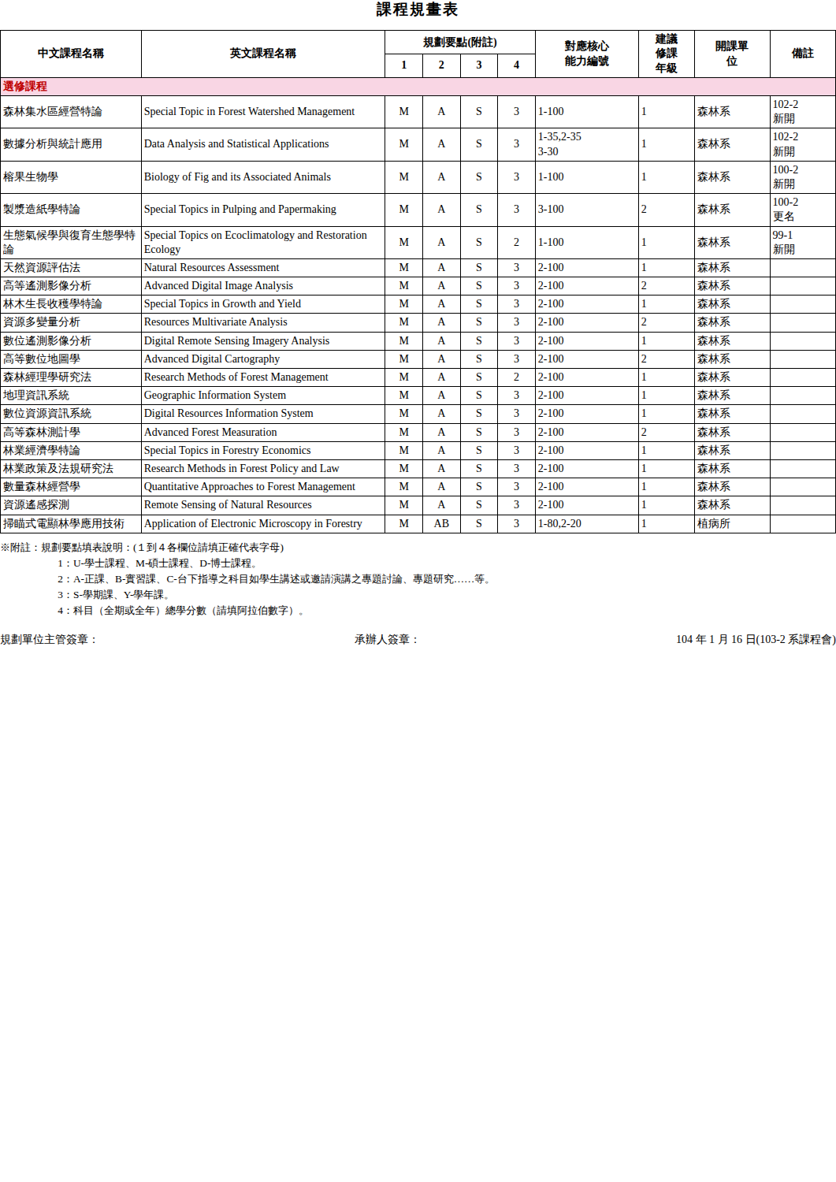課程規畫表
| 中文課程名稱 | 英文課程名稱 | 規劃要點(附註) | 對應核心 能力編號 | 建議 修課 年級 | 開課單 位 | 備註 |
| --- | --- | --- | --- | --- | --- | --- |
| 1 | 2 | 3 | 4 |
| 選修課程 |
| 森林集水區經營特論 | Special Topic in Forest Watershed Management | M | A | S | 3 | 1-100 | 1 | 森林系 | 102-2 新開 |
| 數據分析與統計應用 | Data Analysis and Statistical Applications | M | A | S | 3 | 1-35,2-35 3-30 | 1 | 森林系 | 102-2 新開 |
| 榕果生物學 | Biology of Fig and its Associated Animals | M | A | S | 3 | 1-100 | 1 | 森林系 | 100-2 新開 |
| 製漿造紙學特論 | Special Topics in Pulping and Papermaking | M | A | S | 3 | 3-100 | 2 | 森林系 | 100-2 更名 |
| 生態氣候學與復育生態學特論 | Special Topics on Ecoclimatology and Restoration Ecology | M | A | S | 2 | 1-100 | 1 | 森林系 | 99-1 新開 |
| 天然資源評估法 | Natural Resources Assessment | M | A | S | 3 | 2-100 | 1 | 森林系 | |
| 高等遙測影像分析 | Advanced Digital Image Analysis | M | A | S | 3 | 2-100 | 2 | 森林系 | |
| 林木生長收穫學特論 | Special Topics in Growth and Yield | M | A | S | 3 | 2-100 | 1 | 森林系 | |
| 資源多變量分析 | Resources Multivariate Analysis | M | A | S | 3 | 2-100 | 2 | 森林系 | |
| 數位遙測影像分析 | Digital Remote Sensing Imagery Analysis | M | A | S | 3 | 2-100 | 1 | 森林系 | |
| 高等數位地圖學 | Advanced Digital Cartography | M | A | S | 3 | 2-100 | 2 | 森林系 | |
| 森林經理學研究法 | Research Methods of Forest Management | M | A | S | 2 | 2-100 | 1 | 森林系 | |
| 地理資訊系統 | Geographic Information System | M | A | S | 3 | 2-100 | 1 | 森林系 | |
| 數位資源資訊系統 | Digital Resources Information System | M | A | S | 3 | 2-100 | 1 | 森林系 | |
| 高等森林測計學 | Advanced Forest Measuration | M | A | S | 3 | 2-100 | 2 | 森林系 | |
| 林業經濟學特論 | Special Topics in Forestry Economics | M | A | S | 3 | 2-100 | 1 | 森林系 | |
| 林業政策及法規研究法 | Research Methods in Forest Policy and Law | M | A | S | 3 | 2-100 | 1 | 森林系 | |
| 數量森林經營學 | Quantitative Approaches to Forest Management | M | A | S | 3 | 2-100 | 1 | 森林系 | |
| 資源遙感探測 | Remote Sensing of Natural Resources | M | A | S | 3 | 2-100 | 1 | 森林系 | |
| 掃瞄式電顯林學應用技術 | Application of Electronic Microscopy in Forestry | M | AB | S | 3 | 1-80,2-20 | 1 | 植病所 | |
※附註：規劃要點填表說明：(１到４各欄位請填正確代表字母)
1：U-學士課程、M-碩士課程、D-博士課程。
2：A-正課、B-實習課、C-台下指導之科目如學生講述或邀請演講之專題討論、專題研究……等。
3：S-學期課、Y-學年課。
4：科目（全期或全年）總學分數（請填阿拉伯數字）。
規劃單位主管簽章： 承辦人簽章： 104 年 1 月 16 日(103-2 系課程會)